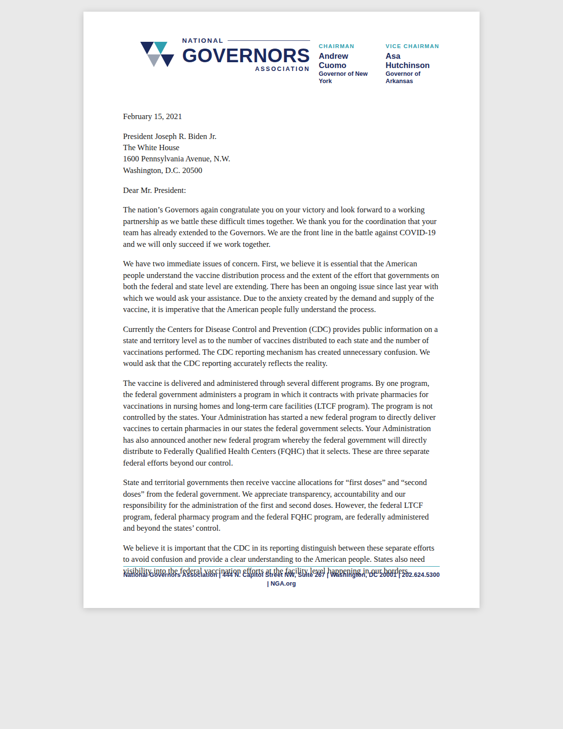National
Governors
Association
Chairman
Andrew Cuomo
Governor of New York
Vice Chairman
Asa Hutchinson
Governor of Arkansas
February 15, 2021
President Joseph R. Biden Jr. The White House 1600 Pennsylvania Avenue, N.W. Washington, D.C. 20500
Dear Mr. President:
The nation’s Governors again congratulate you on your victory and look forward to a working partnership as we battle these difficult times together. We thank you for the coordination that your team has already extended to the Governors. We are the front line in the battle against COVID-19 and we will only succeed if we work together.
We have two immediate issues of concern. First, we believe it is essential that the American people understand the vaccine distribution process and the extent of the effort that governments on both the federal and state level are extending. There has been an ongoing issue since last year with which we would ask your assistance. Due to the anxiety created by the demand and supply of the vaccine, it is imperative that the American people fully understand the process.
Currently the Centers for Disease Control and Prevention (CDC) provides public information on a state and territory level as to the number of vaccines distributed to each state and the number of vaccinations performed. The CDC reporting mechanism has created unnecessary confusion. We would ask that the CDC reporting accurately reflects the reality.
The vaccine is delivered and administered through several different programs. By one program, the federal government administers a program in which it contracts with private pharmacies for vaccinations in nursing homes and long-term care facilities (LTCF program). The program is not controlled by the states. Your Administration has started a new federal program to directly deliver vaccines to certain pharmacies in our states the federal government selects. Your Administration has also announced another new federal program whereby the federal government will directly distribute to Federally Qualified Health Centers (FQHC) that it selects. These are three separate federal efforts beyond our control.
State and territorial governments then receive vaccine allocations for “first doses” and “second doses” from the federal government. We appreciate transparency, accountability and our responsibility for the administration of the first and second doses. However, the federal LTCF program, federal pharmacy program and the federal FQHC program, are federally administered and beyond the states’ control.
We believe it is important that the CDC in its reporting distinguish between these separate efforts to avoid confusion and provide a clear understanding to the American people. States also need visibility into the federal vaccination efforts at the facility level happening in our borders.
National Governors Association | 444 N. Capitol Street NW, Suite 267 | Washington, DC 20001 | 202.624.5300 | NGA.org